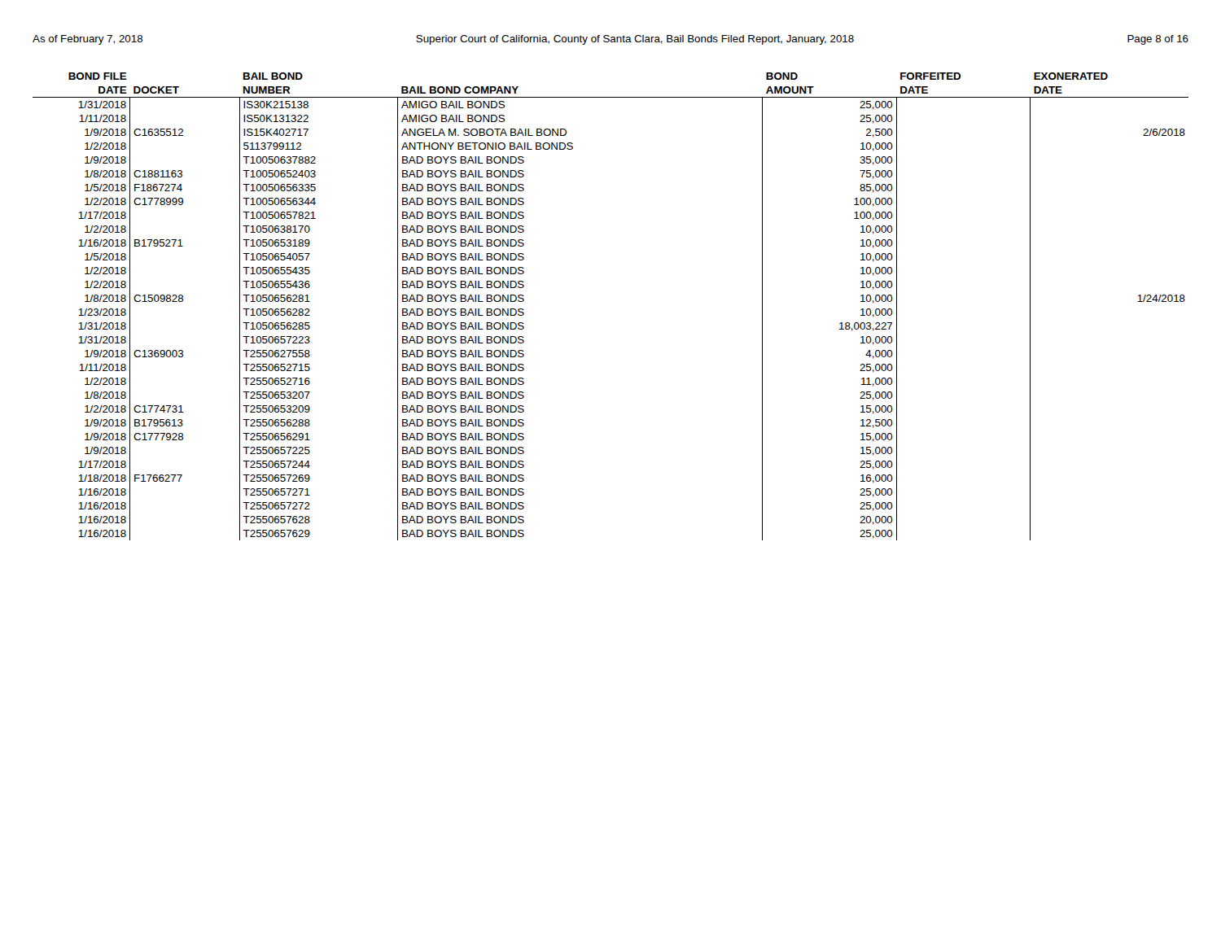As of February 7, 2018
Superior Court of California, County of Santa Clara, Bail Bonds Filed Report, January, 2018
Page 8 of 16
| BOND FILE | | BAIL BOND | | BOND | FORFEITED | EXONERATED |
| --- | --- | --- | --- | --- | --- | --- |
| DATE | DOCKET | NUMBER | BAIL BOND COMPANY | AMOUNT | DATE | DATE |
| 1/31/2018 | | IS30K215138 | AMIGO BAIL BONDS | 25,000 | | |
| 1/11/2018 | | IS50K131322 | AMIGO BAIL BONDS | 25,000 | | |
| 1/9/2018 | C1635512 | IS15K402717 | ANGELA M. SOBOTA BAIL BOND | 2,500 | | 2/6/2018 |
| 1/2/2018 | | 5113799112 | ANTHONY BETONIO BAIL BONDS | 10,000 | | |
| 1/9/2018 | | T10050637882 | BAD BOYS BAIL BONDS | 35,000 | | |
| 1/8/2018 | C1881163 | T10050652403 | BAD BOYS BAIL BONDS | 75,000 | | |
| 1/5/2018 | F1867274 | T10050656335 | BAD BOYS BAIL BONDS | 85,000 | | |
| 1/2/2018 | C1778999 | T10050656344 | BAD BOYS BAIL BONDS | 100,000 | | |
| 1/17/2018 | | T10050657821 | BAD BOYS BAIL BONDS | 100,000 | | |
| 1/2/2018 | | T1050638170 | BAD BOYS BAIL BONDS | 10,000 | | |
| 1/16/2018 | B1795271 | T1050653189 | BAD BOYS BAIL BONDS | 10,000 | | |
| 1/5/2018 | | T1050654057 | BAD BOYS BAIL BONDS | 10,000 | | |
| 1/2/2018 | | T1050655435 | BAD BOYS BAIL BONDS | 10,000 | | |
| 1/2/2018 | | T1050655436 | BAD BOYS BAIL BONDS | 10,000 | | |
| 1/8/2018 | C1509828 | T1050656281 | BAD BOYS BAIL BONDS | 10,000 | | 1/24/2018 |
| 1/23/2018 | | T1050656282 | BAD BOYS BAIL BONDS | 10,000 | | |
| 1/31/2018 | | T1050656285 | BAD BOYS BAIL BONDS | 18,003,227 | | |
| 1/31/2018 | | T1050657223 | BAD BOYS BAIL BONDS | 10,000 | | |
| 1/9/2018 | C1369003 | T2550627558 | BAD BOYS BAIL BONDS | 4,000 | | |
| 1/11/2018 | | T2550652715 | BAD BOYS BAIL BONDS | 25,000 | | |
| 1/2/2018 | | T2550652716 | BAD BOYS BAIL BONDS | 11,000 | | |
| 1/8/2018 | | T2550653207 | BAD BOYS BAIL BONDS | 25,000 | | |
| 1/2/2018 | C1774731 | T2550653209 | BAD BOYS BAIL BONDS | 15,000 | | |
| 1/9/2018 | B1795613 | T2550656288 | BAD BOYS BAIL BONDS | 12,500 | | |
| 1/9/2018 | C1777928 | T2550656291 | BAD BOYS BAIL BONDS | 15,000 | | |
| 1/9/2018 | | T2550657225 | BAD BOYS BAIL BONDS | 15,000 | | |
| 1/17/2018 | | T2550657244 | BAD BOYS BAIL BONDS | 25,000 | | |
| 1/18/2018 | F1766277 | T2550657269 | BAD BOYS BAIL BONDS | 16,000 | | |
| 1/16/2018 | | T2550657271 | BAD BOYS BAIL BONDS | 25,000 | | |
| 1/16/2018 | | T2550657272 | BAD BOYS BAIL BONDS | 25,000 | | |
| 1/16/2018 | | T2550657628 | BAD BOYS BAIL BONDS | 20,000 | | |
| 1/16/2018 | | T2550657629 | BAD BOYS BAIL BONDS | 25,000 | | |